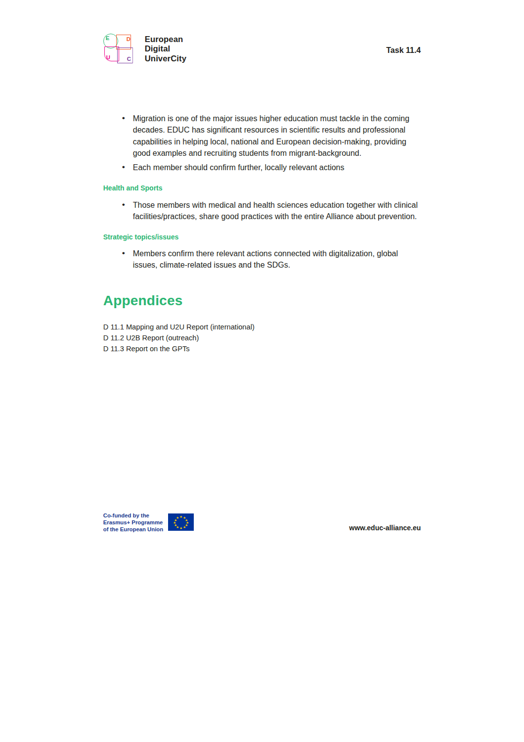E D U C
European
Digital
UniverCity
Task 11.4
Migration is one of the major issues higher education must tackle in the coming decades. EDUC has significant resources in scientific results and professional capabilities in helping local, national and European decision-making, providing good examples and recruiting students from migrant-background.
Each member should confirm further, locally relevant actions
Health and Sports
Those members with medical and health sciences education together with clinical facilities/practices, share good practices with the entire Alliance about prevention.
Strategic topics/issues
Members confirm there relevant actions connected with digitalization, global issues, climate-related issues and the SDGs.
Appendices
D 11.1 Mapping and U2U Report (international)
D 11.2 U2B Report (outreach)
D 11.3 Report on the GPTs
Co-funded by the
Erasmus+ Programme
of the European Union
★ ★ ★ ★ ★ ★ ★ ★ ★ ★ ★ ★
www.educ-alliance.eu